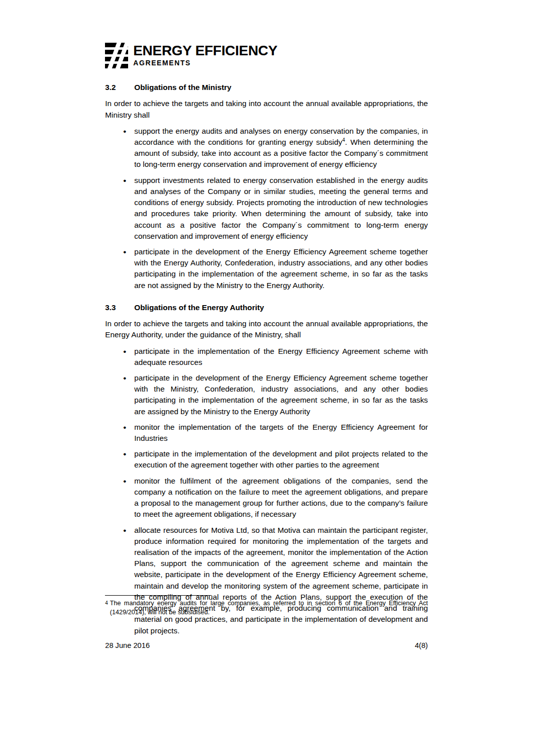ENERGY EFFICIENCY
AGREEMENTS
3.2 Obligations of the Ministry
In order to achieve the targets and taking into account the annual available appropriations, the Ministry shall
support the energy audits and analyses on energy conservation by the companies, in accordance with the conditions for granting energy subsidy4. When determining the amount of subsidy, take into account as a positive factor the Company´s commitment to long-term energy conservation and improvement of energy efficiency
support investments related to energy conservation established in the energy audits and analyses of the Company or in similar studies, meeting the general terms and conditions of energy subsidy. Projects promoting the introduction of new technologies and procedures take priority. When determining the amount of subsidy, take into account as a positive factor the Company´s commitment to long-term energy conservation and improvement of energy efficiency
participate in the development of the Energy Efficiency Agreement scheme together with the Energy Authority, Confederation, industry associations, and any other bodies participating in the implementation of the agreement scheme, in so far as the tasks are not assigned by the Ministry to the Energy Authority.
3.3 Obligations of the Energy Authority
In order to achieve the targets and taking into account the annual available appropriations, the Energy Authority, under the guidance of the Ministry, shall
participate in the implementation of the Energy Efficiency Agreement scheme with adequate resources
participate in the development of the Energy Efficiency Agreement scheme together with the Ministry, Confederation, industry associations, and any other bodies participating in the implementation of the agreement scheme, in so far as the tasks are assigned by the Ministry to the Energy Authority
monitor the implementation of the targets of the Energy Efficiency Agreement for Industries
participate in the implementation of the development and pilot projects related to the execution of the agreement together with other parties to the agreement
monitor the fulfilment of the agreement obligations of the companies, send the company a notification on the failure to meet the agreement obligations, and prepare a proposal to the management group for further actions, due to the company’s failure to meet the agreement obligations, if necessary
allocate resources for Motiva Ltd, so that Motiva can maintain the participant register, produce information required for monitoring the implementation of the targets and realisation of the impacts of the agreement, monitor the implementation of the Action Plans, support the communication of the agreement scheme and maintain the website, participate in the development of the Energy Efficiency Agreement scheme, maintain and develop the monitoring system of the agreement scheme, participate in the compiling of annual reports of the Action Plans, support the execution of the companies’ agreement by, for example, producing communication and training material on good practices, and participate in the implementation of development and pilot projects.
4 The mandatory energy audits for large companies, as referred to in section 6 of the Energy Efficiency Act (1429/2014), will not be subsidised.
28 June 2016 4(8)